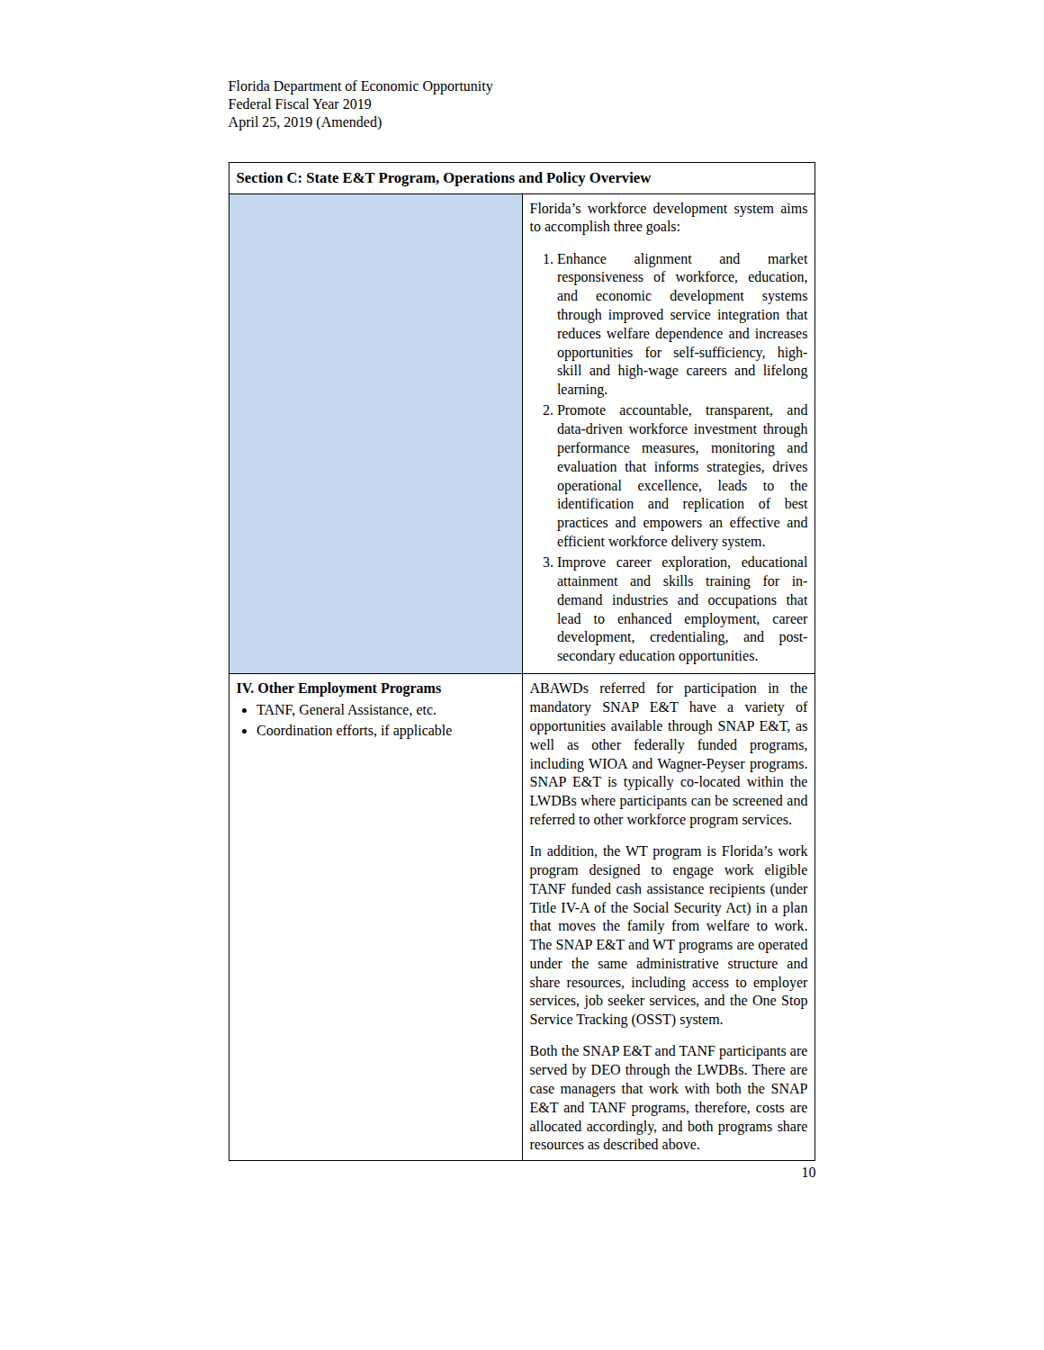Florida Department of Economic Opportunity
Federal Fiscal Year 2019
April 25, 2019 (Amended)
| Section C: State E&T Program, Operations and Policy Overview |
| | Florida’s workforce development system aims to accomplish three goals: Enhance alignment and market responsiveness of workforce, education, and economic development systems through improved service integration that reduces welfare dependence and increases opportunities for self-sufficiency, high-skill and high-wage careers and lifelong learning. Promote accountable, transparent, and data-driven workforce investment through performance measures, monitoring and evaluation that informs strategies, drives operational excellence, leads to the identification and replication of best practices and empowers an effective and efficient workforce delivery system. Improve career exploration, educational attainment and skills training for in-demand industries and occupations that lead to enhanced employment, career development, credentialing, and post-secondary education opportunities. |
| IV. Other Employment Programs TANF, General Assistance, etc. Coordination efforts, if applicable | ABAWDs referred for participation in the mandatory SNAP E&T have a variety of opportunities available through SNAP E&T, as well as other federally funded programs, including WIOA and Wagner-Peyser programs. SNAP E&T is typically co-located within the LWDBs where participants can be screened and referred to other workforce program services. In addition, the WT program is Florida’s work program designed to engage work eligible TANF funded cash assistance recipients (under Title IV-A of the Social Security Act) in a plan that moves the family from welfare to work. The SNAP E&T and WT programs are operated under the same administrative structure and share resources, including access to employer services, job seeker services, and the One Stop Service Tracking (OSST) system. Both the SNAP E&T and TANF participants are served by DEO through the LWDBs. There are case managers that work with both the SNAP E&T and TANF programs, therefore, costs are allocated accordingly, and both programs share resources as described above. |
10